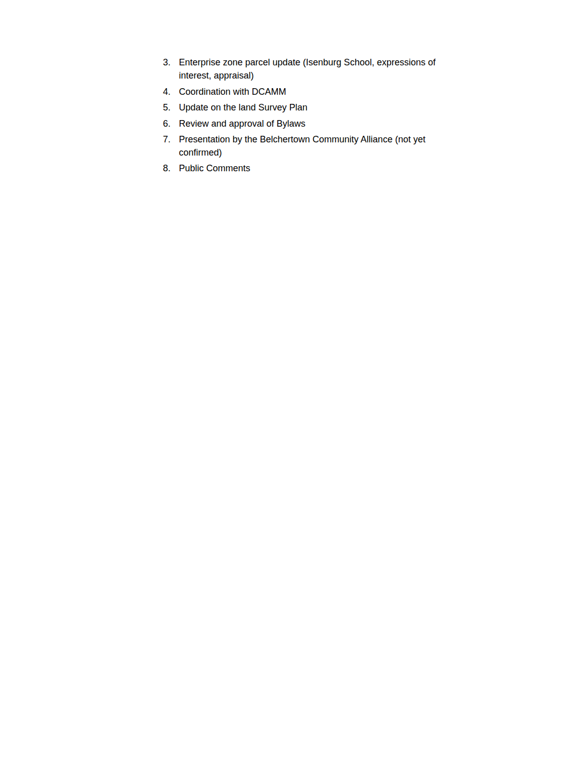Enterprise zone parcel update (Isenburg School, expressions of interest, appraisal)
Coordination with DCAMM
Update on the land Survey Plan
Review and approval of Bylaws
Presentation by the Belchertown Community Alliance (not yet confirmed)
Public Comments